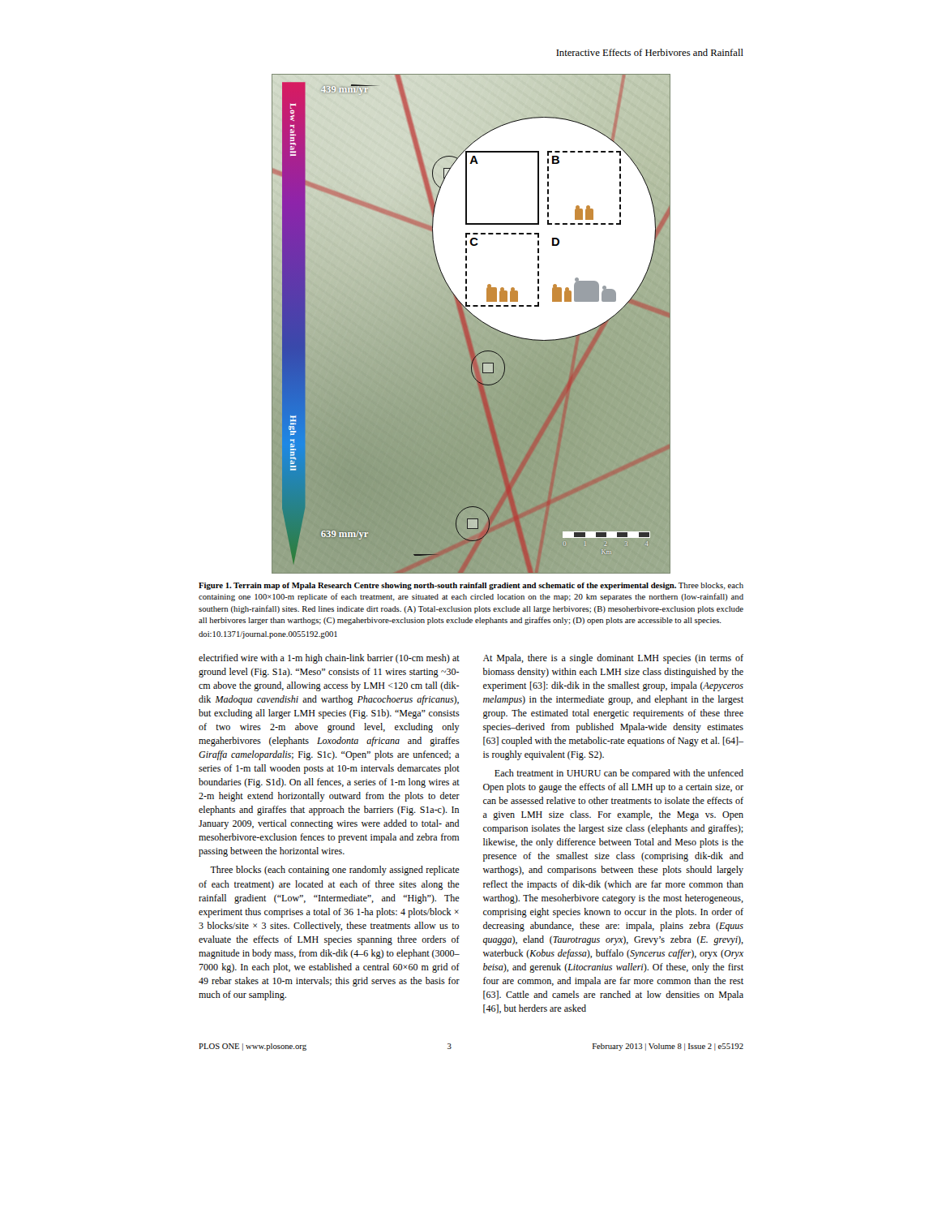Interactive Effects of Herbivores and Rainfall
Low rainfall High rainfall
439 mm/yr
639 mm/yr
A
B
C
D
01234
Km
Figure 1. Terrain map of Mpala Research Centre showing north-south rainfall gradient and schematic of the experimental design. Three blocks, each containing one 100×100-m replicate of each treatment, are situated at each circled location on the map; 20 km separates the northern (low-rainfall) and southern (high-rainfall) sites. Red lines indicate dirt roads. (A) Total-exclusion plots exclude all large herbivores; (B) mesoherbivore-exclusion plots exclude all herbivores larger than warthogs; (C) megaherbivore-exclusion plots exclude elephants and giraffes only; (D) open plots are accessible to all species. doi:10.1371/journal.pone.0055192.g001
electrified wire with a 1-m high chain-link barrier (10-cm mesh) at ground level (Fig. S1a). “Meso” consists of 11 wires starting ~30-cm above the ground, allowing access by LMH <120 cm tall (dik-dik Madoqua cavendishi and warthog Phacochoerus africanus), but excluding all larger LMH species (Fig. S1b). “Mega” consists of two wires 2-m above ground level, excluding only megaherbivores (elephants Loxodonta africana and giraffes Giraffa camelopardalis; Fig. S1c). “Open” plots are unfenced; a series of 1-m tall wooden posts at 10-m intervals demarcates plot boundaries (Fig. S1d). On all fences, a series of 1-m long wires at 2-m height extend horizontally outward from the plots to deter elephants and giraffes that approach the barriers (Fig. S1a-c). In January 2009, vertical connecting wires were added to total- and mesoherbivore-exclusion fences to prevent impala and zebra from passing between the horizontal wires.
Three blocks (each containing one randomly assigned replicate of each treatment) are located at each of three sites along the rainfall gradient (“Low”, “Intermediate”, and “High”). The experiment thus comprises a total of 36 1-ha plots: 4 plots/block × 3 blocks/site × 3 sites. Collectively, these treatments allow us to evaluate the effects of LMH species spanning three orders of magnitude in body mass, from dik-dik (4–6 kg) to elephant (3000–7000 kg). In each plot, we established a central 60×60 m grid of 49 rebar stakes at 10-m intervals; this grid serves as the basis for much of our sampling.
At Mpala, there is a single dominant LMH species (in terms of biomass density) within each LMH size class distinguished by the experiment [63]: dik-dik in the smallest group, impala (Aepyceros melampus) in the intermediate group, and elephant in the largest group. The estimated total energetic requirements of these three species–derived from published Mpala-wide density estimates [63] coupled with the metabolic-rate equations of Nagy et al. [64]–is roughly equivalent (Fig. S2).
Each treatment in UHURU can be compared with the unfenced Open plots to gauge the effects of all LMH up to a certain size, or can be assessed relative to other treatments to isolate the effects of a given LMH size class. For example, the Mega vs. Open comparison isolates the largest size class (elephants and giraffes); likewise, the only difference between Total and Meso plots is the presence of the smallest size class (comprising dik-dik and warthogs), and comparisons between these plots should largely reflect the impacts of dik-dik (which are far more common than warthog). The mesoherbivore category is the most heterogeneous, comprising eight species known to occur in the plots. In order of decreasing abundance, these are: impala, plains zebra (Equus quagga), eland (Taurotragus oryx), Grevy’s zebra (E. grevyi), waterbuck (Kobus defassa), buffalo (Syncerus caffer), oryx (Oryx beisa), and gerenuk (Litocranius walleri). Of these, only the first four are common, and impala are far more common than the rest [63]. Cattle and camels are ranched at low densities on Mpala [46], but herders are asked
PLOS ONE | www.plosone.org
3
February 2013 | Volume 8 | Issue 2 | e55192